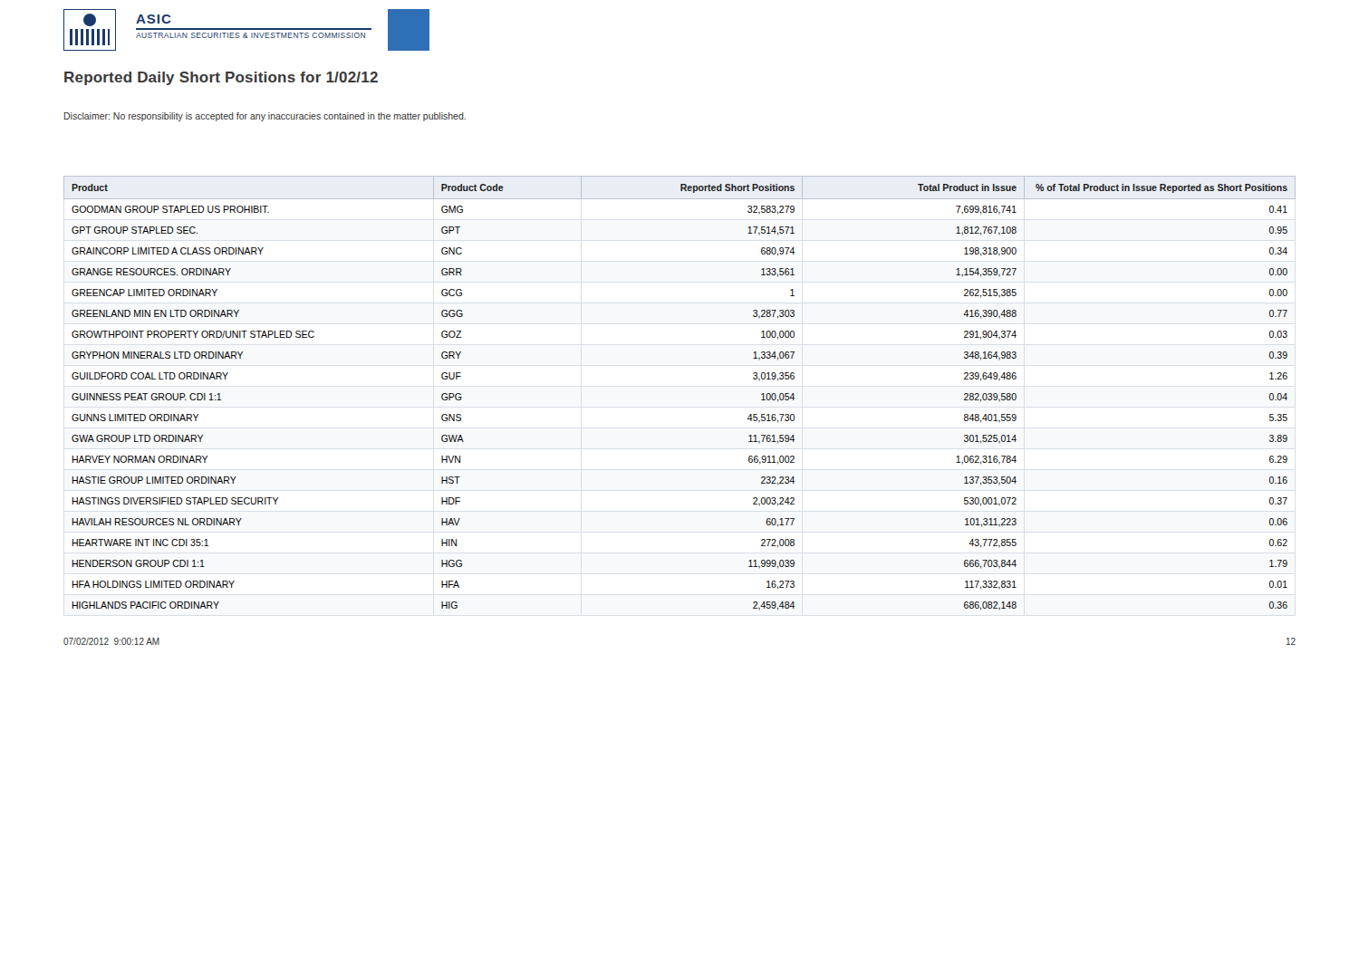ASIC
Australian Securities & Investments Commission
Reported Daily Short Positions for 1/02/12
Disclaimer: No responsibility is accepted for any inaccuracies contained in the matter published.
| Product | Product Code | Reported Short Positions | Total Product in Issue | % of Total Product in Issue Reported as Short Positions |
| --- | --- | --- | --- | --- |
| GOODMAN GROUP STAPLED US PROHIBIT. | GMG | 32,583,279 | 7,699,816,741 | 0.41 |
| GPT GROUP STAPLED SEC. | GPT | 17,514,571 | 1,812,767,108 | 0.95 |
| GRAINCORP LIMITED A CLASS ORDINARY | GNC | 680,974 | 198,318,900 | 0.34 |
| GRANGE RESOURCES. ORDINARY | GRR | 133,561 | 1,154,359,727 | 0.00 |
| GREENCAP LIMITED ORDINARY | GCG | 1 | 262,515,385 | 0.00 |
| GREENLAND MIN EN LTD ORDINARY | GGG | 3,287,303 | 416,390,488 | 0.77 |
| GROWTHPOINT PROPERTY ORD/UNIT STAPLED SEC | GOZ | 100,000 | 291,904,374 | 0.03 |
| GRYPHON MINERALS LTD ORDINARY | GRY | 1,334,067 | 348,164,983 | 0.39 |
| GUILDFORD COAL LTD ORDINARY | GUF | 3,019,356 | 239,649,486 | 1.26 |
| GUINNESS PEAT GROUP. CDI 1:1 | GPG | 100,054 | 282,039,580 | 0.04 |
| GUNNS LIMITED ORDINARY | GNS | 45,516,730 | 848,401,559 | 5.35 |
| GWA GROUP LTD ORDINARY | GWA | 11,761,594 | 301,525,014 | 3.89 |
| HARVEY NORMAN ORDINARY | HVN | 66,911,002 | 1,062,316,784 | 6.29 |
| HASTIE GROUP LIMITED ORDINARY | HST | 232,234 | 137,353,504 | 0.16 |
| HASTINGS DIVERSIFIED STAPLED SECURITY | HDF | 2,003,242 | 530,001,072 | 0.37 |
| HAVILAH RESOURCES NL ORDINARY | HAV | 60,177 | 101,311,223 | 0.06 |
| HEARTWARE INT INC CDI 35:1 | HIN | 272,008 | 43,772,855 | 0.62 |
| HENDERSON GROUP CDI 1:1 | HGG | 11,999,039 | 666,703,844 | 1.79 |
| HFA HOLDINGS LIMITED ORDINARY | HFA | 16,273 | 117,332,831 | 0.01 |
| HIGHLANDS PACIFIC ORDINARY | HIG | 2,459,484 | 686,082,148 | 0.36 |
07/02/2012 9:00:12 AM
12